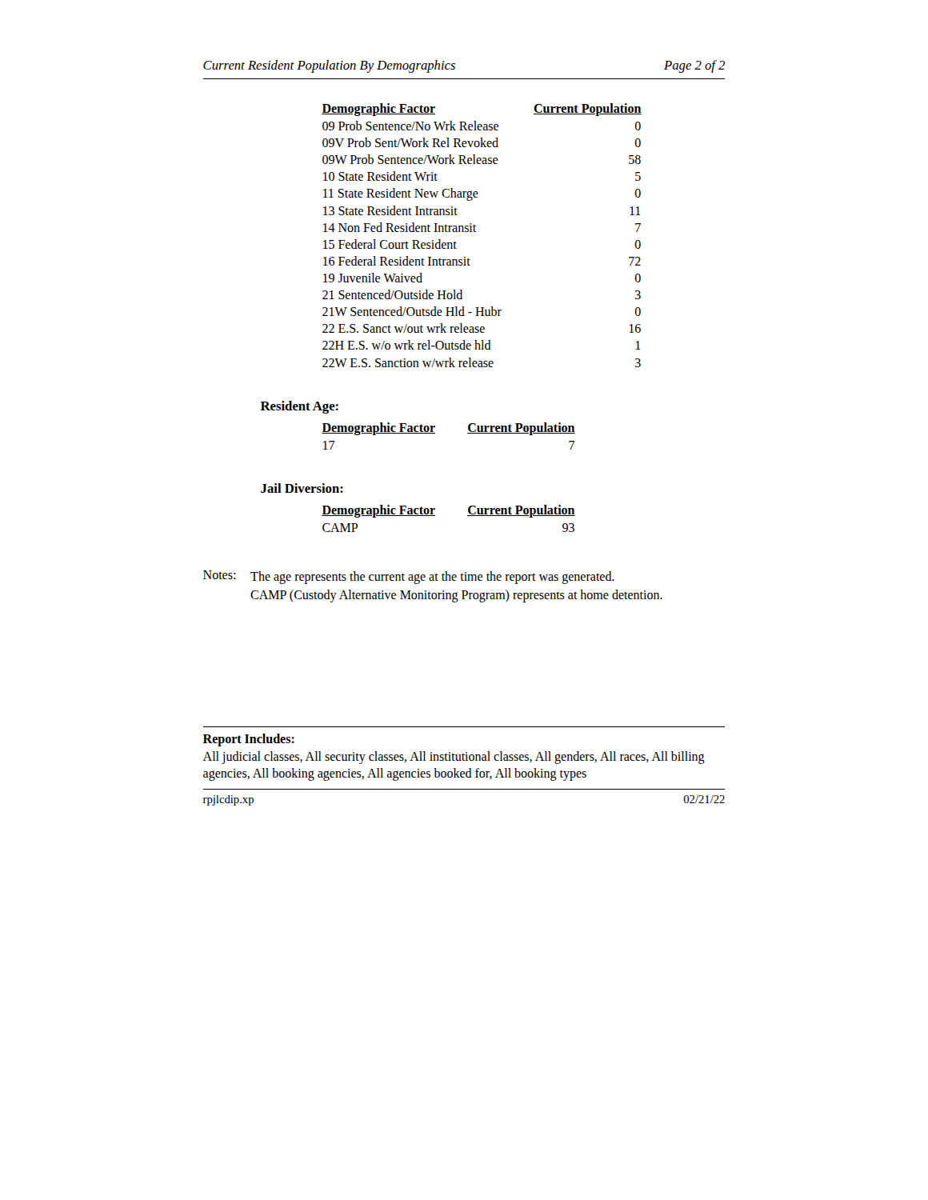Current Resident Population By Demographics
Page 2 of 2
| Demographic Factor | Current Population |
| --- | --- |
| 09 Prob Sentence/No Wrk Release | 0 |
| 09V Prob Sent/Work Rel Revoked | 0 |
| 09W Prob Sentence/Work Release | 58 |
| 10 State Resident Writ | 5 |
| 11 State Resident New Charge | 0 |
| 13 State Resident Intransit | 11 |
| 14 Non Fed Resident Intransit | 7 |
| 15 Federal Court Resident | 0 |
| 16 Federal Resident Intransit | 72 |
| 19 Juvenile Waived | 0 |
| 21 Sentenced/Outside Hold | 3 |
| 21W Sentenced/Outsde Hld - Hubr | 0 |
| 22 E.S. Sanct w/out wrk release | 16 |
| 22H E.S. w/o wrk rel-Outsde hld | 1 |
| 22W E.S. Sanction w/wrk release | 3 |
Resident Age:
| Demographic Factor | Current Population |
| --- | --- |
| 17 | 7 |
Jail Diversion:
| Demographic Factor | Current Population |
| --- | --- |
| CAMP | 93 |
Notes:
The age represents the current age at the time the report was generated.
CAMP (Custody Alternative Monitoring Program) represents at home detention.
Report Includes:
All judicial classes, All security classes, All institutional classes, All genders, All races, All billing agencies, All booking agencies, All agencies booked for, All booking types
rpjlcdip.xp
02/21/22